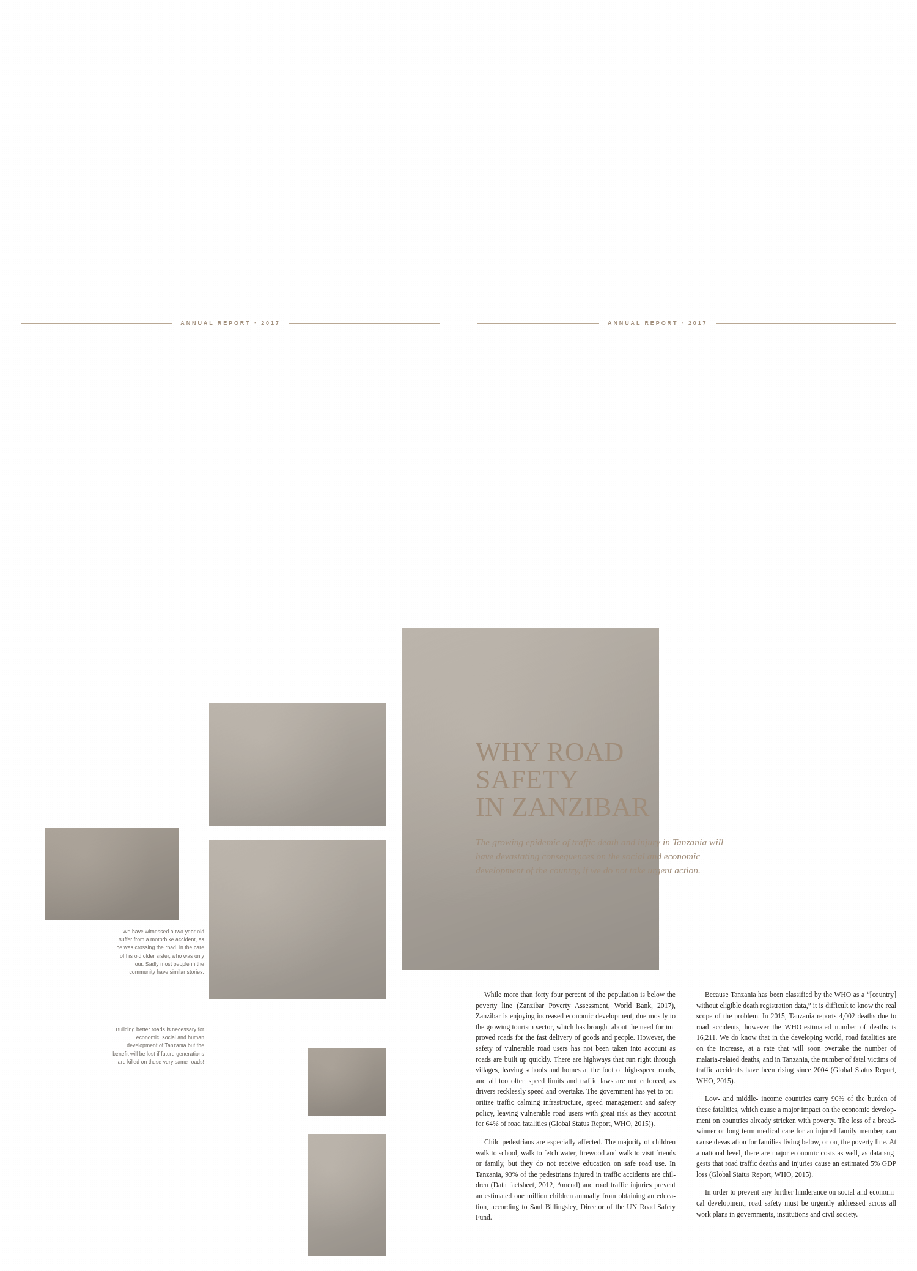Annual Report · 2017
Annual Report · 2017
We have witnessed a two-year old suffer from a motorbike accident, as he was crossing the road, in the care of his old older sister, who was only four. Sadly most people in the community have similar stories.
Building better roads is necessary for economic, social and human development of Tanzania but the benefit will be lost if future generations are killed on these very same roads!
Why Road
Safety
in Zanzibar
The growing epidemic of traffic death and injury in Tanzania will have devastating consequences on the social and economic development of the country, if we do not take urgent action.
While more than forty four percent of the population is below the poverty line (Zanzibar Poverty Assessment, World Bank, 2017), Zanzibar is enjoying increased economic development, due mostly to the growing tourism sector, which has brought about the need for improved roads for the fast delivery of goods and people. However, the safety of vulnerable road users has not been taken into account as roads are built up quickly. There are highways that run right through villages, leaving schools and homes at the foot of high-speed roads, and all too often speed limits and traffic laws are not enforced, as drivers recklessly speed and overtake. The government has yet to prioritize traffic calming infrastructure, speed management and safety policy, leaving vulnerable road users with great risk as they account for 64% of road fatalities (Global Status Report, WHO, 2015)).
Child pedestrians are especially affected. The majority of children walk to school, walk to fetch water, firewood and walk to visit friends or family, but they do not receive education on safe road use. In Tanzania, 93% of the pedestrians injured in traffic accidents are children (Data factsheet, 2012, Amend) and road traffic injuries prevent an estimated one million children annually from obtaining an education, according to Saul Billingsley, Director of the UN Road Safety Fund.
Because Tanzania has been classified by the WHO as a “[country] without eligible death registration data,” it is difficult to know the real scope of the problem. In 2015, Tanzania reports 4,002 deaths due to road accidents, however the WHO-estimated number of deaths is 16,211. We do know that in the developing world, road fatalities are on the increase, at a rate that will soon overtake the number of malaria-related deaths, and in Tanzania, the number of fatal victims of traffic accidents have been rising since 2004 (Global Status Report, WHO, 2015).
Low- and middle- income countries carry 90% of the burden of these fatalities, which cause a major impact on the economic development on countries already stricken with poverty. The loss of a breadwinner or long-term medical care for an injured family member, can cause devastation for families living below, or on, the poverty line. At a national level, there are major economic costs as well, as data suggests that road traffic deaths and injuries cause an estimated 5% GDP loss (Global Status Report, WHO, 2015).
In order to prevent any further hinderance on social and economical development, road safety must be urgently addressed across all work plans in governments, institutions and civil society.